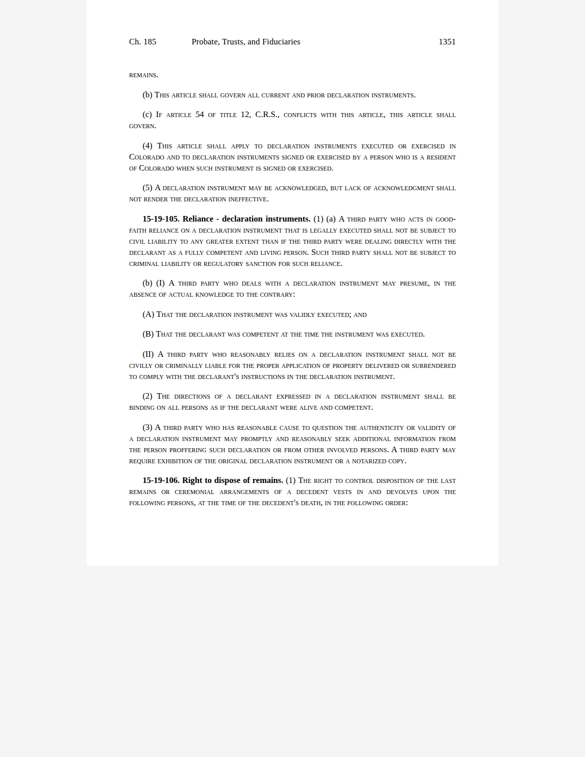Ch. 185 Probate, Trusts, and Fiduciaries 1351
remains.
(b) This article shall govern all current and prior declaration instruments.
(c) If article 54 of title 12, C.R.S., conflicts with this article, this article shall govern.
(4) This article shall apply to declaration instruments executed or exercised in Colorado and to declaration instruments signed or exercised by a person who is a resident of Colorado when such instrument is signed or exercised.
(5) A declaration instrument may be acknowledged, but lack of acknowledgment shall not render the declaration ineffective.
15-19-105. Reliance - declaration instruments. (1) (a) A third party who acts in good-faith reliance on a declaration instrument that is legally executed shall not be subject to civil liability to any greater extent than if the third party were dealing directly with the declarant as a fully competent and living person. Such third party shall not be subject to criminal liability or regulatory sanction for such reliance.
(b) (I) A third party who deals with a declaration instrument may presume, in the absence of actual knowledge to the contrary:
(A) That the declaration instrument was validly executed; and
(B) That the declarant was competent at the time the instrument was executed.
(II) A third party who reasonably relies on a declaration instrument shall not be civilly or criminally liable for the proper application of property delivered or surrendered to comply with the declarant's instructions in the declaration instrument.
(2) The directions of a declarant expressed in a declaration instrument shall be binding on all persons as if the declarant were alive and competent.
(3) A third party who has reasonable cause to question the authenticity or validity of a declaration instrument may promptly and reasonably seek additional information from the person proffering such declaration or from other involved persons. A third party may require exhibition of the original declaration instrument or a notarized copy.
15-19-106. Right to dispose of remains. (1) The right to control disposition of the last remains or ceremonial arrangements of a decedent vests in and devolves upon the following persons, at the time of the decedent's death, in the following order: